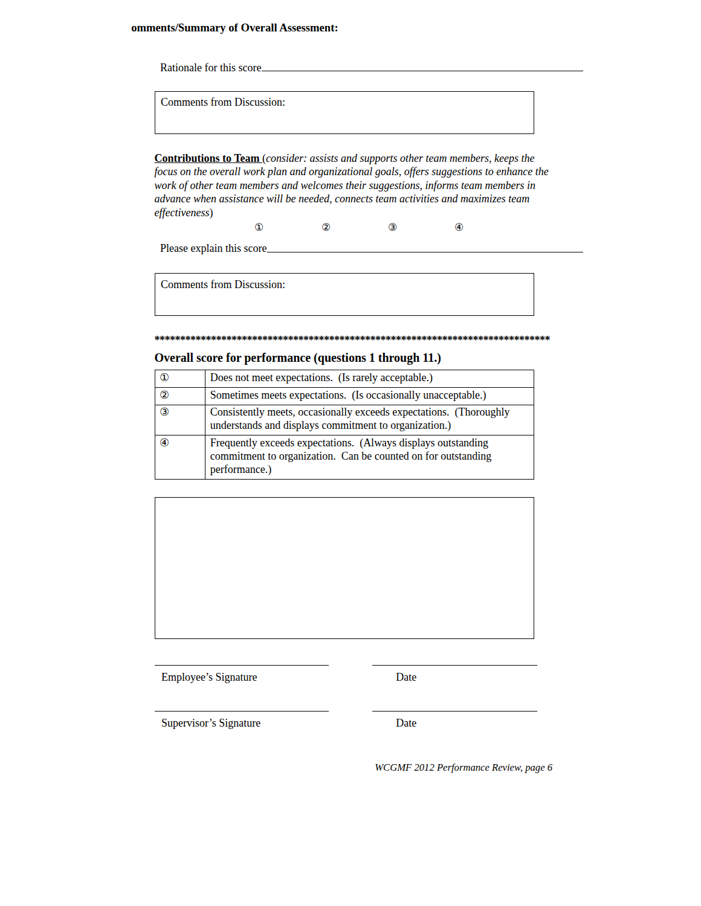omments/Summary of Overall Assessment:
Rationale for this score
Comments from Discussion:
Contributions to Team (consider: assists and supports other team members, keeps the focus on the overall work plan and organizational goals, offers suggestions to enhance the work of other team members and welcomes their suggestions, informs team members in advance when assistance will be needed, connects team activities and maximizes team effectiveness)
①②③④
Please explain this score
Comments from Discussion:
*****************************************************************************
Overall score for performance (questions 1 through 11.)
| ① | Does not meet expectations. (Is rarely acceptable.) |
| ② | Sometimes meets expectations. (Is occasionally unacceptable.) |
| ③ | Consistently meets, occasionally exceeds expectations. (Thoroughly understands and displays commitment to organization.) |
| ④ | Frequently exceeds expectations. (Always displays outstanding commitment to organization. Can be counted on for outstanding performance.) |
Employee’s Signature
Date
Supervisor’s Signature
Date
WCGMF 2012 Performance Review, page 6